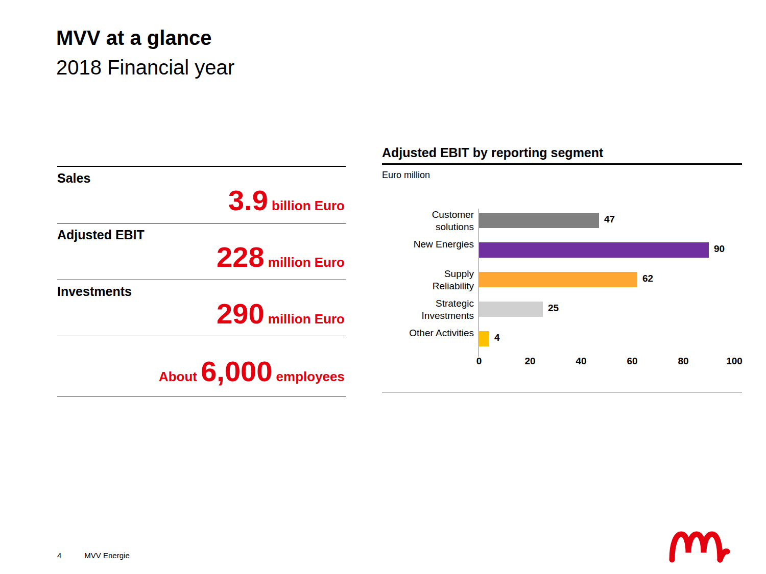MVV at a glance
2018 Financial year
Sales
3.9 billion Euro
Adjusted EBIT
228 million Euro
Investments
290 million Euro
About 6,000 employees
Adjusted EBIT by reporting segment
Euro million
Customer
solutions
47
New Energies
90
Supply
Reliability
62
Strategic
Investments
25
Other Activities
4
0 20 40 60 80 100
4 MVV Energie